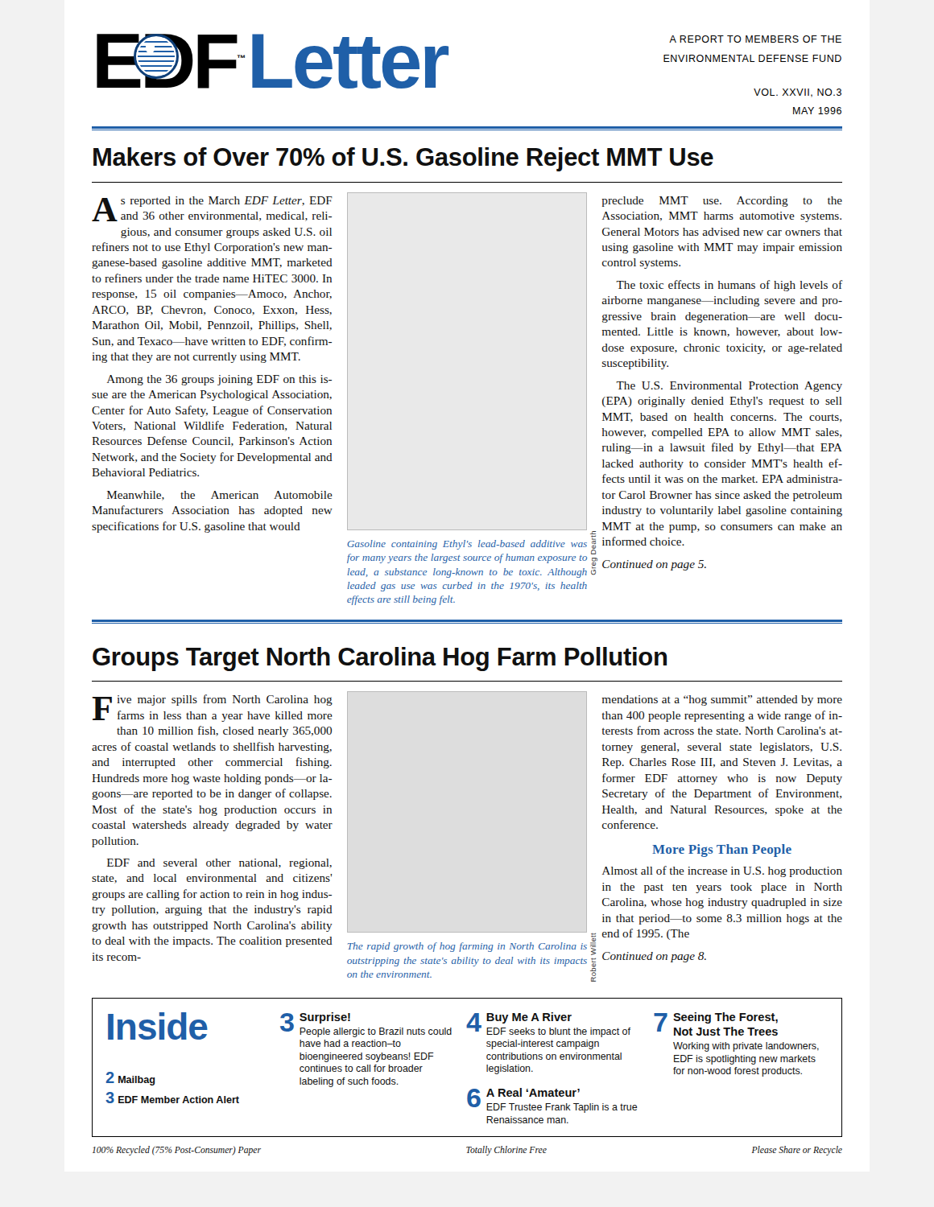EDF ™ Letter
A REPORT TO MEMBERS OF THE
ENVIRONMENTAL DEFENSE FUND
VOL. XXVII, NO.3
MAY 1996
Makers of Over 70% of U.S. Gasoline Reject MMT Use
As reported in the March EDF Letter, EDF and 36 other environmental, medical, religious, and consumer groups asked U.S. oil refiners not to use Ethyl Corporation's new manganese-based gasoline additive MMT, marketed to refiners under the trade name HiTEC 3000. In response, 15 oil companies—Amoco, Anchor, ARCO, BP, Chevron, Conoco, Exxon, Hess, Marathon Oil, Mobil, Pennzoil, Phillips, Shell, Sun, and Texaco—have written to EDF, confirming that they are not currently using MMT.
Among the 36 groups joining EDF on this issue are the American Psychological Association, Center for Auto Safety, League of Conservation Voters, National Wildlife Federation, Natural Resources Defense Council, Parkinson's Action Network, and the Society for Developmental and Behavioral Pediatrics.
Meanwhile, the American Automobile Manufacturers Association has adopted new specifications for U.S. gasoline that would
Greg Dearth
Gasoline containing Ethyl's lead-based additive was for many years the largest source of human exposure to lead, a substance long-known to be toxic. Although leaded gas use was curbed in the 1970's, its health effects are still being felt.
preclude MMT use. According to the Association, MMT harms automotive systems. General Motors has advised new car owners that using gasoline with MMT may impair emission control systems.
The toxic effects in humans of high levels of airborne manganese—including severe and progressive brain degeneration—are well documented. Little is known, however, about low-dose exposure, chronic toxicity, or age-related susceptibility.
The U.S. Environmental Protection Agency (EPA) originally denied Ethyl's request to sell MMT, based on health concerns. The courts, however, compelled EPA to allow MMT sales, ruling—in a lawsuit filed by Ethyl—that EPA lacked authority to consider MMT's health effects until it was on the market. EPA administrator Carol Browner has since asked the petroleum industry to voluntarily label gasoline containing MMT at the pump, so consumers can make an informed choice.
Continued on page 5.
Groups Target North Carolina Hog Farm Pollution
Five major spills from North Carolina hog farms in less than a year have killed more than 10 million fish, closed nearly 365,000 acres of coastal wetlands to shellfish harvesting, and interrupted other commercial fishing. Hundreds more hog waste holding ponds—or lagoons—are reported to be in danger of collapse. Most of the state's hog production occurs in coastal watersheds already degraded by water pollution.
EDF and several other national, regional, state, and local environmental and citizens' groups are calling for action to rein in hog industry pollution, arguing that the industry's rapid growth has outstripped North Carolina's ability to deal with the impacts. The coalition presented its recom-
Robert Willett
The rapid growth of hog farming in North Carolina is outstripping the state's ability to deal with its impacts on the environment.
mendations at a “hog summit” attended by more than 400 people representing a wide range of interests from across the state. North Carolina's attorney general, several state legislators, U.S. Rep. Charles Rose III, and Steven J. Levitas, a former EDF attorney who is now Deputy Secretary of the Department of Environment, Health, and Natural Resources, spoke at the conference.
More Pigs Than People
Almost all of the increase in U.S. hog production in the past ten years took place in North Carolina, whose hog industry quadrupled in size in that period—to some 8.3 million hogs at the end of 1995. (The
Continued on page 8.
Inside
2 Mailbag
3 EDF Member Action Alert
3 Surprise!People allergic to Brazil nuts could have had a reaction–to bioengineered soybeans! EDF continues to call for broader labeling of such foods.
4 Buy Me A River EDF seeks to blunt the impact of special-interest campaign contributions on environmental legislation.
6 A Real ‘Amateur’EDF Trustee Frank Taplin is a true Renaissance man.
7 Seeing The Forest,
Not Just The Trees Working with private landowners, EDF is spotlighting new markets for non-wood forest products.
100% Recycled (75% Post-Consumer) Paper
Totally Chlorine Free
Please Share or Recycle